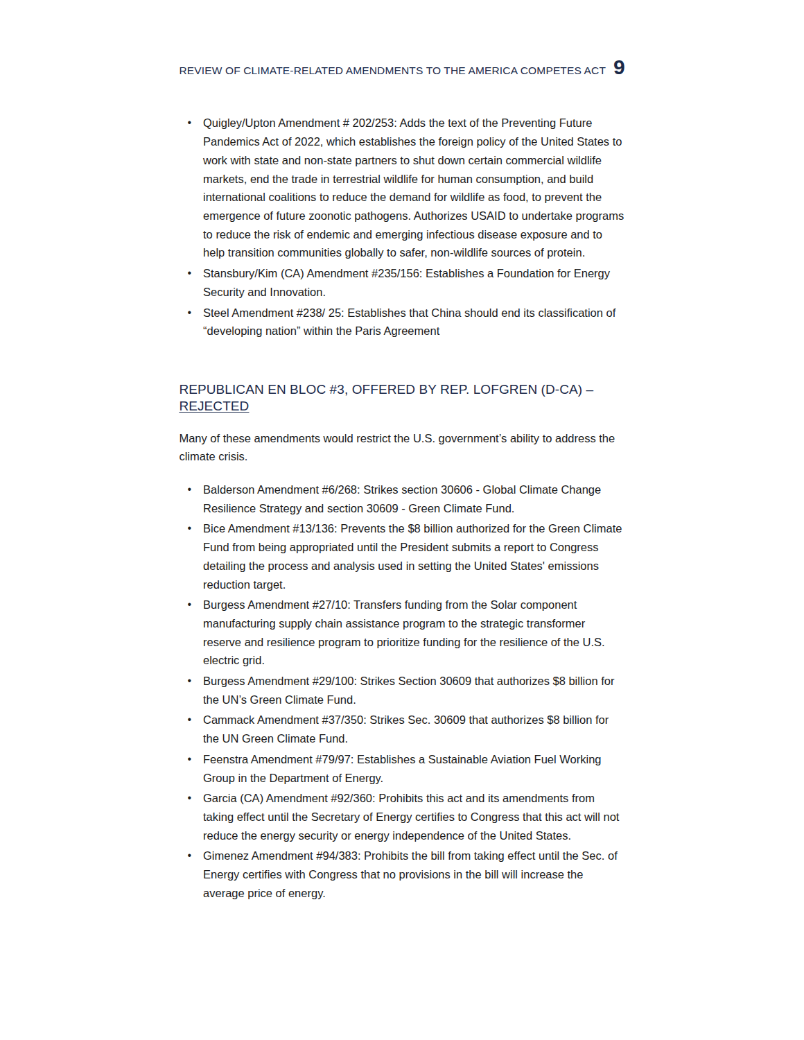Review of Climate-Related Amendments to the America COMPETES Act
9
Quigley/Upton Amendment # 202/253: Adds the text of the Preventing Future Pandemics Act of 2022, which establishes the foreign policy of the United States to work with state and non-state partners to shut down certain commercial wildlife markets, end the trade in terrestrial wildlife for human consumption, and build international coalitions to reduce the demand for wildlife as food, to prevent the emergence of future zoonotic pathogens. Authorizes USAID to undertake programs to reduce the risk of endemic and emerging infectious disease exposure and to help transition communities globally to safer, non-wildlife sources of protein.
Stansbury/Kim (CA) Amendment #235/156: Establishes a Foundation for Energy Security and Innovation.
Steel Amendment #238/ 25: Establishes that China should end its classification of “developing nation” within the Paris Agreement
Republican En Bloc #3, offered by Rep. Lofgren (D-CA) – Rejected
Many of these amendments would restrict the U.S. government’s ability to address the climate crisis.
Balderson Amendment #6/268: Strikes section 30606 - Global Climate Change Resilience Strategy and section 30609 - Green Climate Fund.
Bice Amendment #13/136: Prevents the $8 billion authorized for the Green Climate Fund from being appropriated until the President submits a report to Congress detailing the process and analysis used in setting the United States' emissions reduction target.
Burgess Amendment #27/10: Transfers funding from the Solar component manufacturing supply chain assistance program to the strategic transformer reserve and resilience program to prioritize funding for the resilience of the U.S. electric grid.
Burgess Amendment #29/100: Strikes Section 30609 that authorizes $8 billion for the UN’s Green Climate Fund.
Cammack Amendment #37/350: Strikes Sec. 30609 that authorizes $8 billion for the UN Green Climate Fund.
Feenstra Amendment #79/97: Establishes a Sustainable Aviation Fuel Working Group in the Department of Energy.
Garcia (CA) Amendment #92/360: Prohibits this act and its amendments from taking effect until the Secretary of Energy certifies to Congress that this act will not reduce the energy security or energy independence of the United States.
Gimenez Amendment #94/383: Prohibits the bill from taking effect until the Sec. of Energy certifies with Congress that no provisions in the bill will increase the average price of energy.